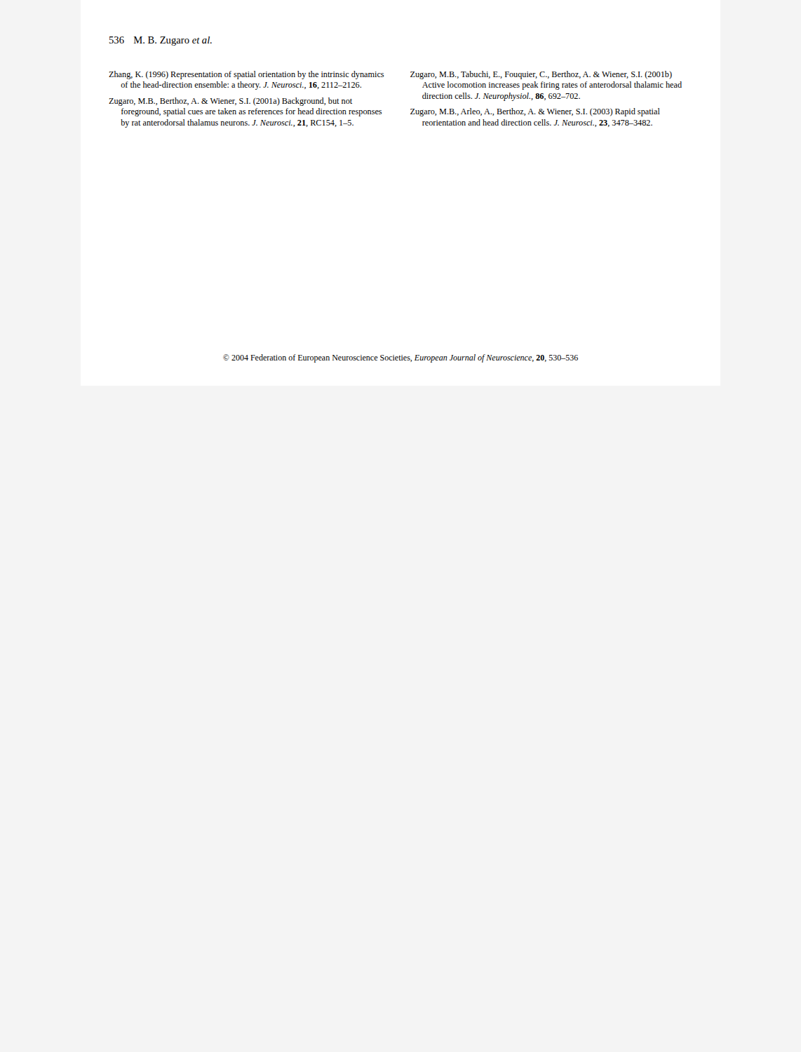536 M. B. Zugaro et al.
Zhang, K. (1996) Representation of spatial orientation by the intrinsic dynamics of the head-direction ensemble: a theory. J. Neurosci., 16, 2112–2126.
Zugaro, M.B., Berthoz, A. & Wiener, S.I. (2001a) Background, but not foreground, spatial cues are taken as references for head direction responses by rat anterodorsal thalamus neurons. J. Neurosci., 21, RC154, 1–5.
Zugaro, M.B., Tabuchi, E., Fouquier, C., Berthoz, A. & Wiener, S.I. (2001b) Active locomotion increases peak firing rates of anterodorsal thalamic head direction cells. J. Neurophysiol., 86, 692–702.
Zugaro, M.B., Arleo, A., Berthoz, A. & Wiener, S.I. (2003) Rapid spatial reorientation and head direction cells. J. Neurosci., 23, 3478–3482.
© 2004 Federation of European Neuroscience Societies, European Journal of Neuroscience, 20, 530–536